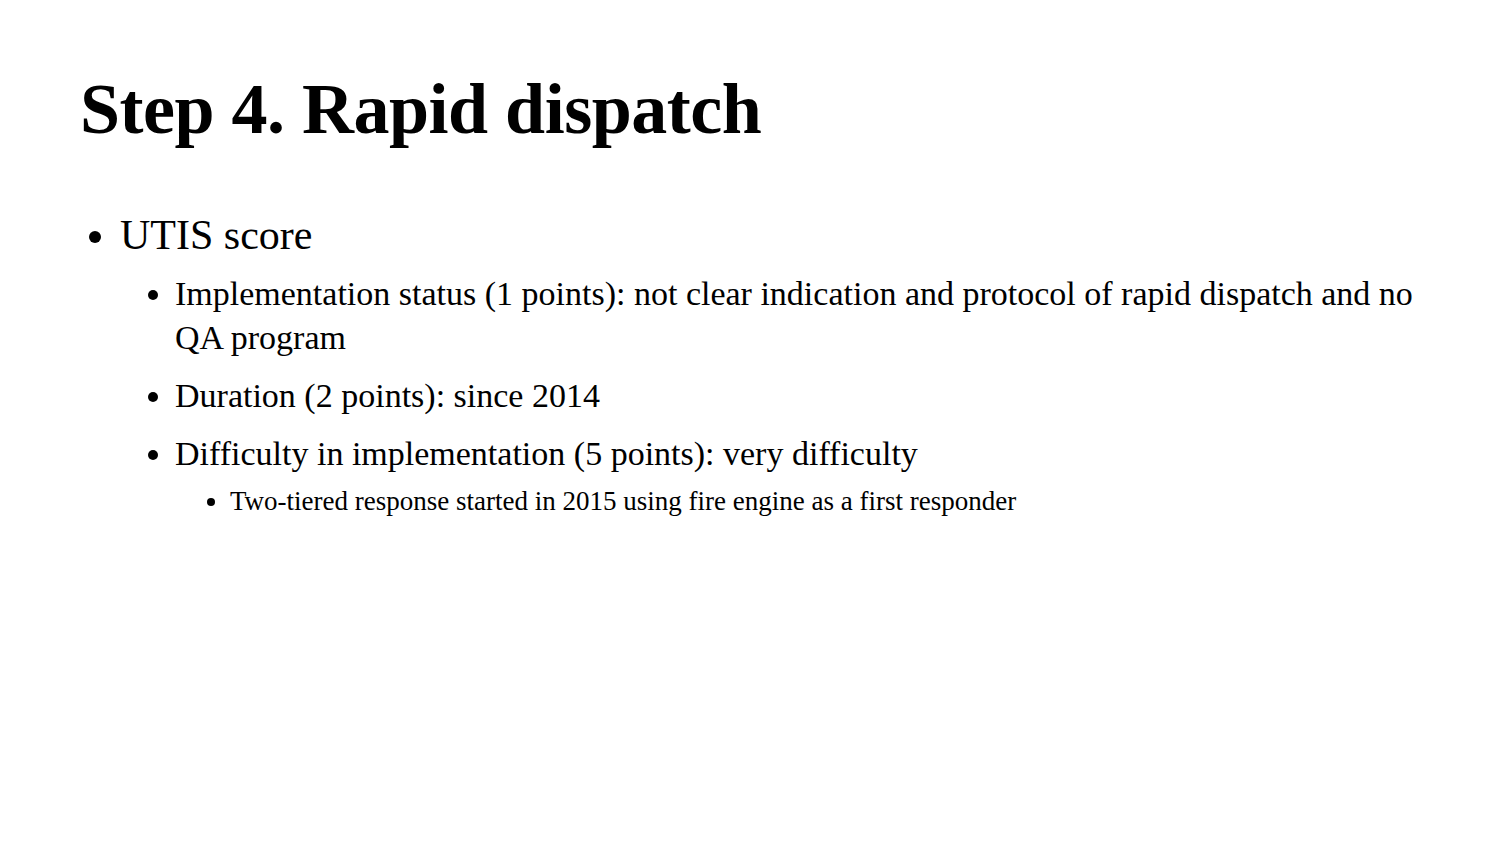Step 4. Rapid dispatch
UTIS score
Implementation status (1 points): not clear indication and protocol of rapid dispatch and no QA program
Duration (2 points): since 2014
Difficulty in implementation (5 points): very difficulty
Two-tiered response started in 2015 using fire engine as a first responder